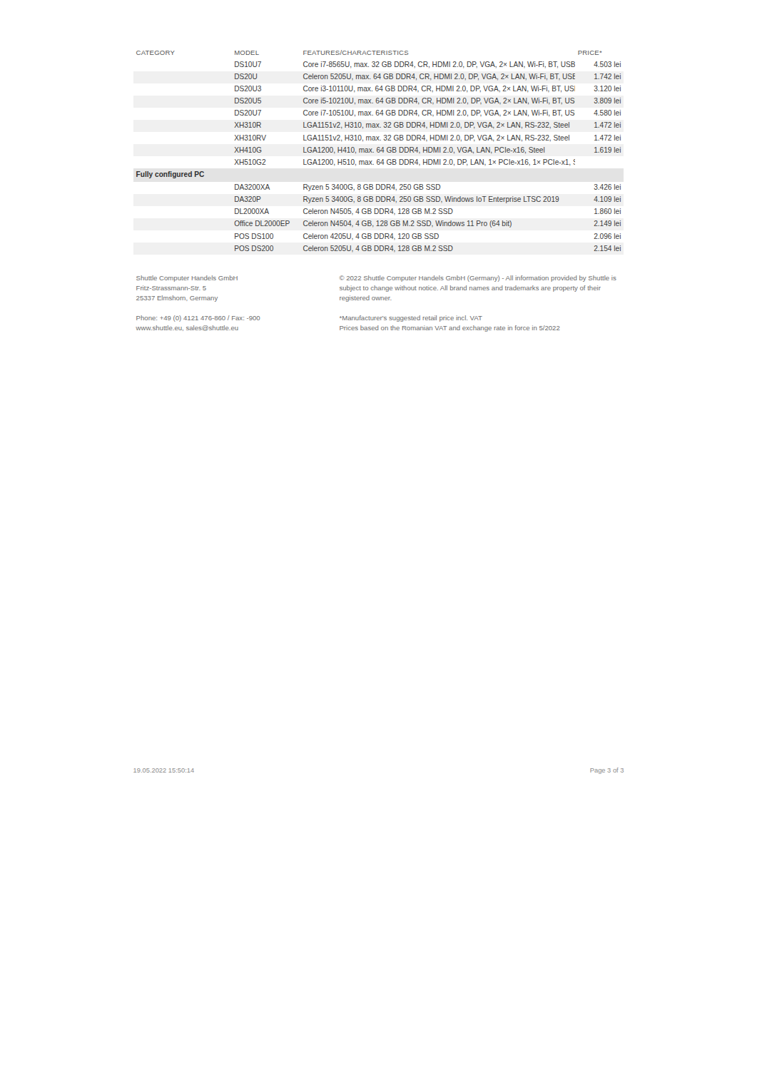| Category | Model | Features/Characteristics | Price* |
| --- | --- | --- | --- |
| | DS10U7 | Core i7-8565U, max. 32 GB DDR4, CR, HDMI 2.0, DP, VGA, 2× LAN, Wi-Fi, BT, USB 3.2, RS-232, S | 4.503 lei |
| | DS20U | Celeron 5205U, max. 64 GB DDR4, CR, HDMI 2.0, DP, VGA, 2× LAN, Wi-Fi, BT, USB 3.2, RS-232, | 1.742 lei |
| | DS20U3 | Core i3-10110U, max. 64 GB DDR4, CR, HDMI 2.0, DP, VGA, 2× LAN, Wi-Fi, BT, USB 3.2, RS-232, | 3.120 lei |
| | DS20U5 | Core i5-10210U, max. 64 GB DDR4, CR, HDMI 2.0, DP, VGA, 2× LAN, Wi-Fi, BT, USB 3.2, RS-232, | 3.809 lei |
| | DS20U7 | Core i7-10510U, max. 64 GB DDR4, CR, HDMI 2.0, DP, VGA, 2× LAN, Wi-Fi, BT, USB 3.2, RS-232, | 4.580 lei |
| | XH310R | LGA1151v2, H310, max. 32 GB DDR4, HDMI 2.0, DP, VGA, 2× LAN, RS-232, Steel | 1.472 lei |
| | XH310RV | LGA1151v2, H310, max. 32 GB DDR4, HDMI 2.0, DP, VGA, 2× LAN, RS-232, Steel | 1.472 lei |
| | XH410G | LGA1200, H410, max. 64 GB DDR4, HDMI 2.0, VGA, LAN, PCIe-x16, Steel | 1.619 lei |
| | XH510G2 | LGA1200, H510, max. 64 GB DDR4, HDMI 2.0, DP, LAN, 1× PCIe-x16, 1× PCIe-x1, Steel | |
| Fully configured PC | | | |
| | DA3200XA | Ryzen 5 3400G, 8 GB DDR4, 250 GB SSD | 3.426 lei |
| | DA320P | Ryzen 5 3400G, 8 GB DDR4, 250 GB SSD, Windows IoT Enterprise LTSC 2019 | 4.109 lei |
| | DL2000XA | Celeron N4505, 4 GB DDR4, 128 GB M.2 SSD | 1.860 lei |
| | Office DL2000EP | Celeron N4504, 4 GB, 128 GB M.2 SSD, Windows 11 Pro (64 bit) | 2.149 lei |
| | POS DS100 | Celeron 4205U, 4 GB DDR4, 120 GB SSD | 2.096 lei |
| | POS DS200 | Celeron 5205U, 4 GB DDR4, 128 GB M.2 SSD | 2.154 lei |
Shuttle Computer Handels GmbH
Fritz-Strassmann-Str. 5
25337 Elmshorn, Germany
Phone: +49 (0) 4121 476-860 / Fax: -900
www.shuttle.eu, sales@shuttle.eu
© 2022 Shuttle Computer Handels GmbH (Germany) - All information provided by Shuttle is subject to change without notice. All brand names and trademarks are property of their registered owner.
*Manufacturer's suggested retail price incl. VAT
Prices based on the Romanian VAT and exchange rate in force in 5/2022
19.05.2022 15:50:14 Page 3 of 3